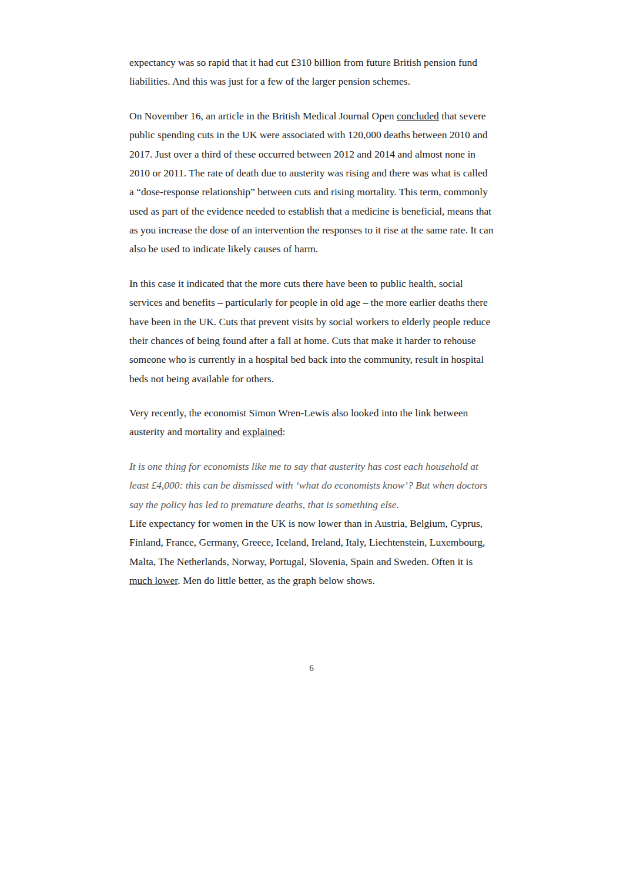expectancy was so rapid that it had cut £310 billion from future British pension fund liabilities. And this was just for a few of the larger pension schemes.
On November 16, an article in the British Medical Journal Open concluded that severe public spending cuts in the UK were associated with 120,000 deaths between 2010 and 2017. Just over a third of these occurred between 2012 and 2014 and almost none in 2010 or 2011. The rate of death due to austerity was rising and there was what is called a “dose-response relationship” between cuts and rising mortality. This term, commonly used as part of the evidence needed to establish that a medicine is beneficial, means that as you increase the dose of an intervention the responses to it rise at the same rate. It can also be used to indicate likely causes of harm.
In this case it indicated that the more cuts there have been to public health, social services and benefits – particularly for people in old age – the more earlier deaths there have been in the UK. Cuts that prevent visits by social workers to elderly people reduce their chances of being found after a fall at home. Cuts that make it harder to rehouse someone who is currently in a hospital bed back into the community, result in hospital beds not being available for others.
Very recently, the economist Simon Wren-Lewis also looked into the link between austerity and mortality and explained:
It is one thing for economists like me to say that austerity has cost each household at least £4,000: this can be dismissed with ‘what do economists know’? But when doctors say the policy has led to premature deaths, that is something else.
Life expectancy for women in the UK is now lower than in Austria, Belgium, Cyprus, Finland, France, Germany, Greece, Iceland, Ireland, Italy, Liechtenstein, Luxembourg, Malta, The Netherlands, Norway, Portugal, Slovenia, Spain and Sweden. Often it is much lower. Men do little better, as the graph below shows.
6